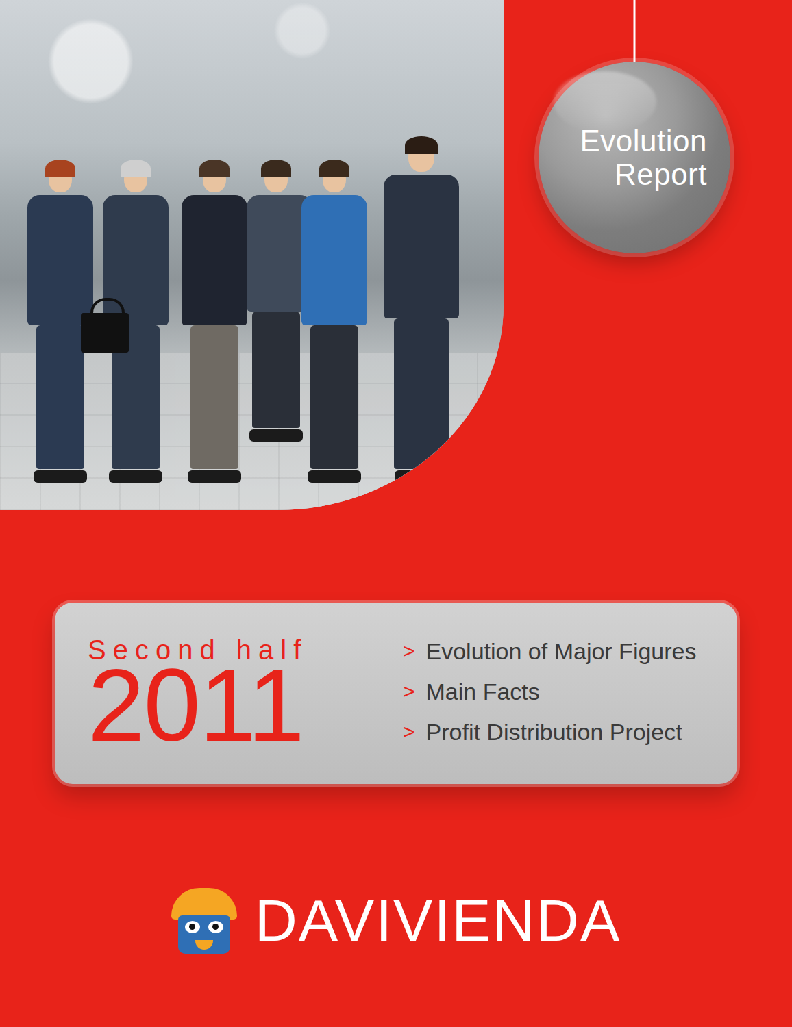Evolution
Report
Second half
2011
>Evolution of Major Figures
>Main Facts
>Profit Distribution Project
DAVIVIENDA